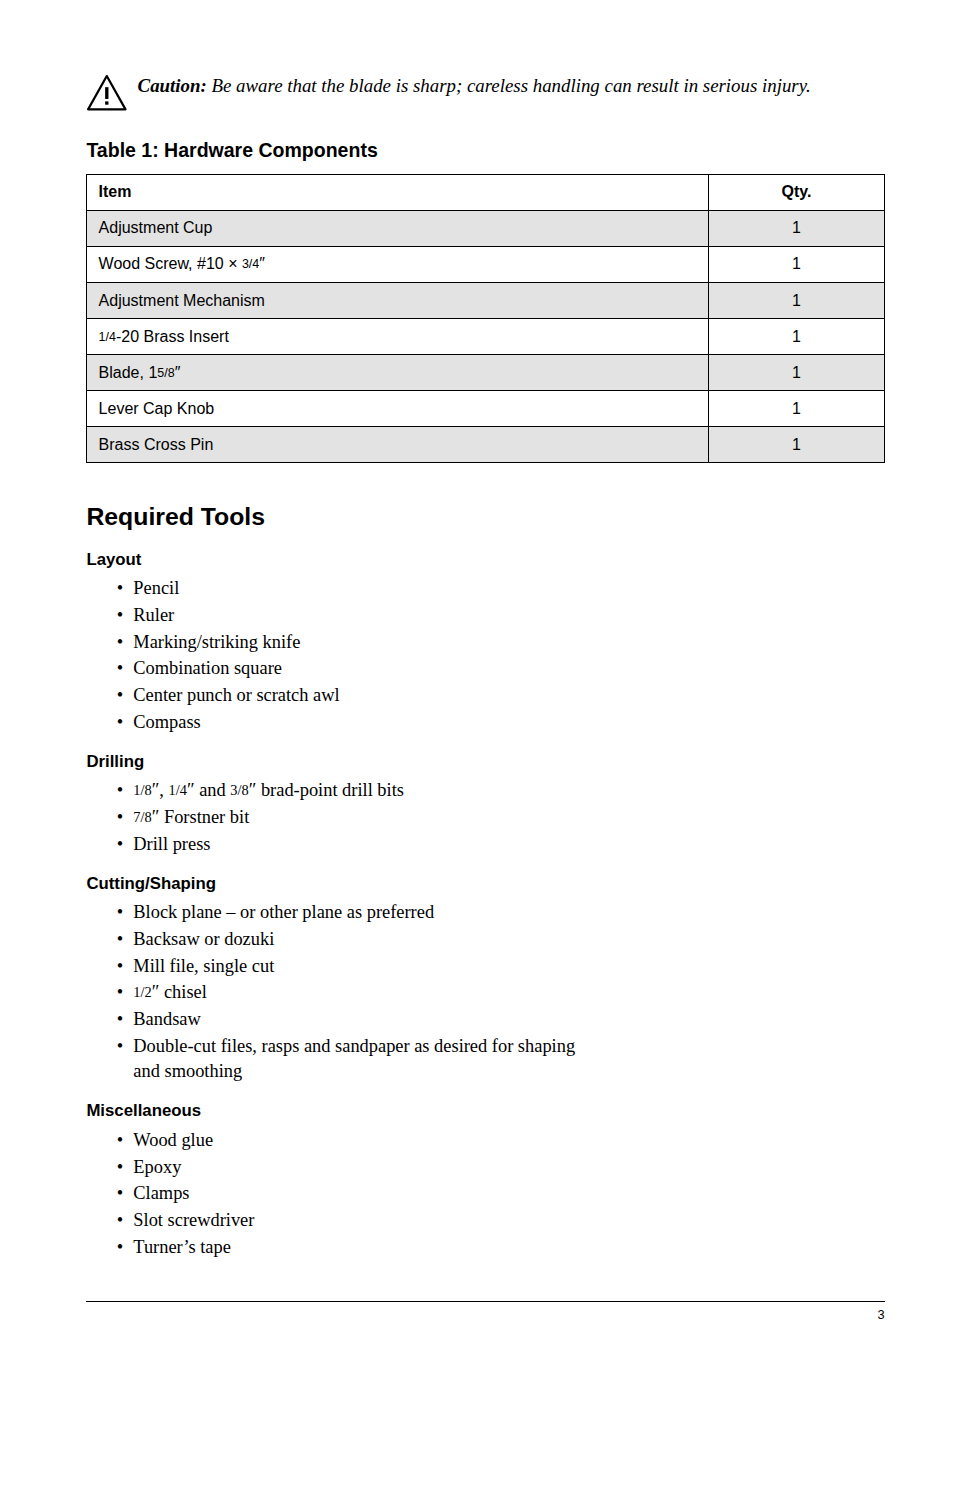Caution: Be aware that the blade is sharp; careless handling can result in serious injury.
Table 1: Hardware Components
| Item | Qty. |
| --- | --- |
| Adjustment Cup | 1 |
| Wood Screw, #10 × 3 / 4 ″ | 1 |
| Adjustment Mechanism | 1 |
| 1 / 4 -20 Brass Insert | 1 |
| Blade, 1 5 / 8 ″ | 1 |
| Lever Cap Knob | 1 |
| Brass Cross Pin | 1 |
Required Tools
Layout
Pencil
Ruler
Marking/striking knife
Combination square
Center punch or scratch awl
Compass
Drilling
1/8″, 1/4″ and 3/8″ brad-point drill bits
7/8″ Forstner bit
Drill press
Cutting/Shaping
Block plane – or other plane as preferred
Backsaw or dozuki
Mill file, single cut
1/2″ chisel
Bandsaw
Double-cut files, rasps and sandpaper as desired for shapingand smoothing
Miscellaneous
Wood glue
Epoxy
Clamps
Slot screwdriver
Turner’s tape
3